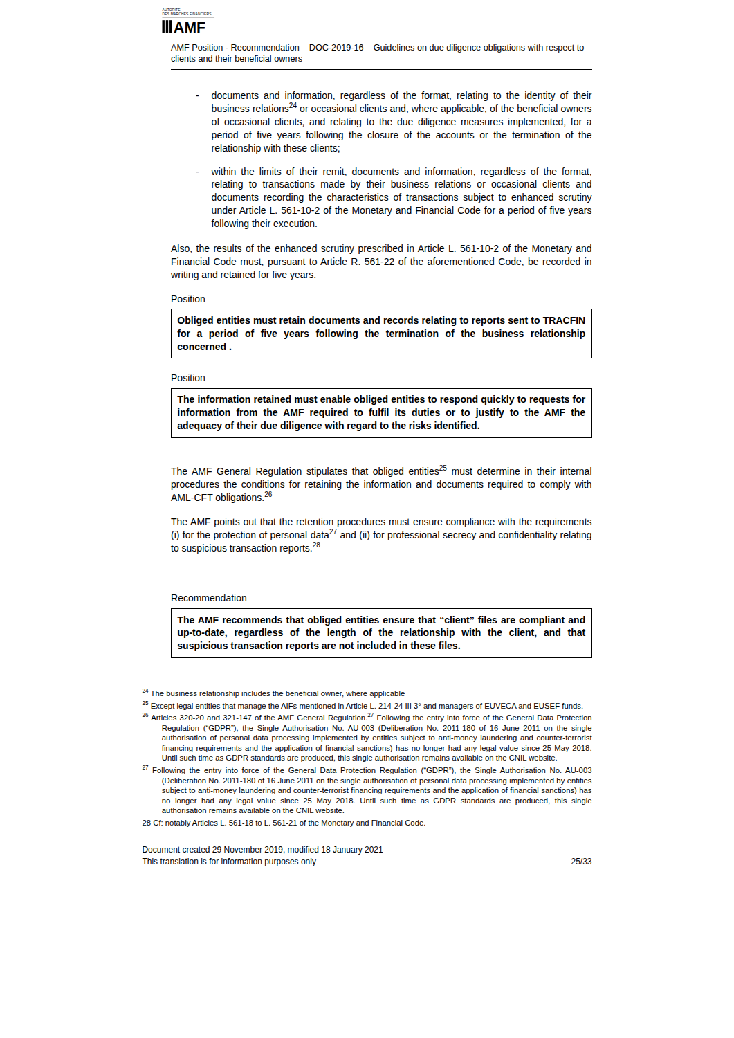AUTORITÉ DES MARCHÉS FINANCIERS AMF
AMF Position - Recommendation – DOC-2019-16 – Guidelines on due diligence obligations with respect to clients and their beneficial owners
documents and information, regardless of the format, relating to the identity of their business relations24 or occasional clients and, where applicable, of the beneficial owners of occasional clients, and relating to the due diligence measures implemented, for a period of five years following the closure of the accounts or the termination of the relationship with these clients;
within the limits of their remit, documents and information, regardless of the format, relating to transactions made by their business relations or occasional clients and documents recording the characteristics of transactions subject to enhanced scrutiny under Article L. 561-10-2 of the Monetary and Financial Code for a period of five years following their execution.
Also, the results of the enhanced scrutiny prescribed in Article L. 561-10-2 of the Monetary and Financial Code must, pursuant to Article R. 561-22 of the aforementioned Code, be recorded in writing and retained for five years.
Position
Obliged entities must retain documents and records relating to reports sent to TRACFIN for a period of five years following the termination of the business relationship concerned .
Position
The information retained must enable obliged entities to respond quickly to requests for information from the AMF required to fulfil its duties or to justify to the AMF the adequacy of their due diligence with regard to the risks identified.
The AMF General Regulation stipulates that obliged entities25 must determine in their internal procedures the conditions for retaining the information and documents required to comply with AML-CFT obligations.26
The AMF points out that the retention procedures must ensure compliance with the requirements (i) for the protection of personal data27 and (ii) for professional secrecy and confidentiality relating to suspicious transaction reports.28
Recommendation
The AMF recommends that obliged entities ensure that “client” files are compliant and up-to-date, regardless of the length of the relationship with the client, and that suspicious transaction reports are not included in these files.
24 The business relationship includes the beneficial owner, where applicable
25 Except legal entities that manage the AIFs mentioned in Article L. 214-24 III 3° and managers of EUVECA and EUSEF funds.
26 Articles 320-20 and 321-147 of the AMF General Regulation.27 Following the entry into force of the General Data Protection Regulation (“GDPR”), the Single Authorisation No. AU-003 (Deliberation No. 2011-180 of 16 June 2011 on the single authorisation of personal data processing implemented by entities subject to anti-money laundering and counter-terrorist financing requirements and the application of financial sanctions) has no longer had any legal value since 25 May 2018. Until such time as GDPR standards are produced, this single authorisation remains available on the CNIL website.
27 Following the entry into force of the General Data Protection Regulation (“GDPR”), the Single Authorisation No. AU-003 (Deliberation No. 2011-180 of 16 June 2011 on the single authorisation of personal data processing implemented by entities subject to anti-money laundering and counter-terrorist financing requirements and the application of financial sanctions) has no longer had any legal value since 25 May 2018. Until such time as GDPR standards are produced, this single authorisation remains available on the CNIL website.
28 Cf: notably Articles L. 561-18 to L. 561-21 of the Monetary and Financial Code.
Document created 29 November 2019, modified 18 January 2021
This translation is for information purposes only
25/33